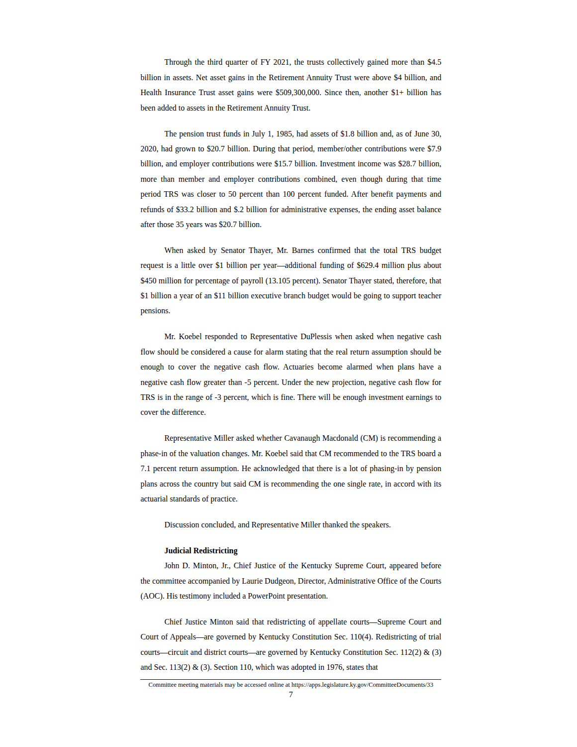Through the third quarter of FY 2021, the trusts collectively gained more than $4.5 billion in assets. Net asset gains in the Retirement Annuity Trust were above $4 billion, and Health Insurance Trust asset gains were $509,300,000. Since then, another $1+ billion has been added to assets in the Retirement Annuity Trust.
The pension trust funds in July 1, 1985, had assets of $1.8 billion and, as of June 30, 2020, had grown to $20.7 billion. During that period, member/other contributions were $7.9 billion, and employer contributions were $15.7 billion. Investment income was $28.7 billion, more than member and employer contributions combined, even though during that time period TRS was closer to 50 percent than 100 percent funded. After benefit payments and refunds of $33.2 billion and $.2 billion for administrative expenses, the ending asset balance after those 35 years was $20.7 billion.
When asked by Senator Thayer, Mr. Barnes confirmed that the total TRS budget request is a little over $1 billion per year—additional funding of $629.4 million plus about $450 million for percentage of payroll (13.105 percent). Senator Thayer stated, therefore, that $1 billion a year of an $11 billion executive branch budget would be going to support teacher pensions.
Mr. Koebel responded to Representative DuPlessis when asked when negative cash flow should be considered a cause for alarm stating that the real return assumption should be enough to cover the negative cash flow. Actuaries become alarmed when plans have a negative cash flow greater than -5 percent. Under the new projection, negative cash flow for TRS is in the range of -3 percent, which is fine. There will be enough investment earnings to cover the difference.
Representative Miller asked whether Cavanaugh Macdonald (CM) is recommending a phase-in of the valuation changes. Mr. Koebel said that CM recommended to the TRS board a 7.1 percent return assumption. He acknowledged that there is a lot of phasing-in by pension plans across the country but said CM is recommending the one single rate, in accord with its actuarial standards of practice.
Discussion concluded, and Representative Miller thanked the speakers.
Judicial Redistricting
John D. Minton, Jr., Chief Justice of the Kentucky Supreme Court, appeared before the committee accompanied by Laurie Dudgeon, Director, Administrative Office of the Courts (AOC). His testimony included a PowerPoint presentation.
Chief Justice Minton said that redistricting of appellate courts—Supreme Court and Court of Appeals—are governed by Kentucky Constitution Sec. 110(4). Redistricting of trial courts—circuit and district courts—are governed by Kentucky Constitution Sec. 112(2) & (3) and Sec. 113(2) & (3). Section 110, which was adopted in 1976, states that
Committee meeting materials may be accessed online at https://apps.legislature.ky.gov/CommitteeDocuments/33
7